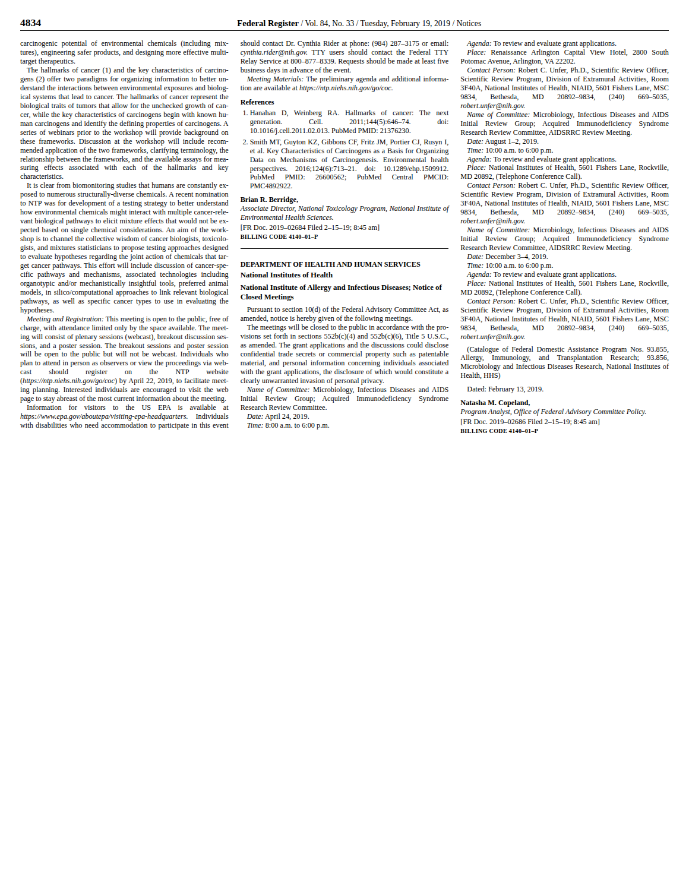4834
Federal Register / Vol. 84, No. 33 / Tuesday, February 19, 2019 / Notices
carcinogenic potential of environmental chemicals (including mixtures), engineering safer products, and designing more effective multi-target therapeutics.
The hallmarks of cancer (1) and the key characteristics of carcinogens (2) offer two paradigms for organizing information to better understand the interactions between environmental exposures and biological systems that lead to cancer. The hallmarks of cancer represent the biological traits of tumors that allow for the unchecked growth of cancer, while the key characteristics of carcinogens begin with known human carcinogens and identify the defining properties of carcinogens. A series of webinars prior to the workshop will provide background on these frameworks. Discussion at the workshop will include recommended application of the two frameworks, clarifying terminology, the relationship between the frameworks, and the available assays for measuring effects associated with each of the hallmarks and key characteristics.
It is clear from biomonitoring studies that humans are constantly exposed to numerous structurally-diverse chemicals. A recent nomination to NTP was for development of a testing strategy to better understand how environmental chemicals might interact with multiple cancer-relevant biological pathways to elicit mixture effects that would not be expected based on single chemical considerations. An aim of the workshop is to channel the collective wisdom of cancer biologists, toxicologists, and mixtures statisticians to propose testing approaches designed to evaluate hypotheses regarding the joint action of chemicals that target cancer pathways. This effort will include discussion of cancer-specific pathways and mechanisms, associated technologies including organotypic and/or mechanistically insightful tools, preferred animal models, in silico/computational approaches to link relevant biological pathways, as well as specific cancer types to use in evaluating the hypotheses.
Meeting and Registration: This meeting is open to the public, free of charge, with attendance limited only by the space available. The meeting will consist of plenary sessions (webcast), breakout discussion sessions, and a poster session. The breakout sessions and poster session will be open to the public but will not be webcast. Individuals who plan to attend in person as observers or view the proceedings via webcast should register on the NTP website (https://ntp.niehs.nih.gov/go/coc) by April 22, 2019, to facilitate meeting planning. Interested individuals are encouraged to visit the web page to stay abreast of the most current information about the meeting.
Information for visitors to the US EPA is available at https://www.epa.gov/aboutepa/visiting-epa-headquarters. Individuals with disabilities who need accommodation to participate in this event should contact Dr. Cynthia Rider at phone: (984) 287–3175 or email: cynthia.rider@nih.gov. TTY users should contact the Federal TTY Relay Service at 800–877–8339. Requests should be made at least five business days in advance of the event.
Meeting Materials: The preliminary agenda and additional information are available at https://ntp.niehs.nih.gov/go/coc.
References
Hanahan D, Weinberg RA. Hallmarks of cancer: The next generation. Cell. 2011;144(5):646–74. doi: 10.1016/j.cell.2011.02.013. PubMed PMID: 21376230.
Smith MT, Guyton KZ, Gibbons CF, Fritz JM, Portier CJ, Rusyn I, et al. Key Characteristics of Carcinogens as a Basis for Organizing Data on Mechanisms of Carcinogenesis. Environmental health perspectives. 2016;124(6):713–21. doi: 10.1289/ehp.1509912. PubMed PMID: 26600562; PubMed Central PMCID: PMC4892922.
Brian R. Berridge,
Associate Director, National Toxicology Program, National Institute of Environmental Health Sciences.
[FR Doc. 2019–02684 Filed 2–15–19; 8:45 am]
BILLING CODE 4140–01–P
DEPARTMENT OF HEALTH AND HUMAN SERVICES
National Institutes of Health
National Institute of Allergy and Infectious Diseases; Notice of Closed Meetings
Pursuant to section 10(d) of the Federal Advisory Committee Act, as amended, notice is hereby given of the following meetings.
The meetings will be closed to the public in accordance with the provisions set forth in sections 552b(c)(4) and 552b(c)(6), Title 5 U.S.C., as amended. The grant applications and the discussions could disclose confidential trade secrets or commercial property such as patentable material, and personal information concerning individuals associated with the grant applications, the disclosure of which would constitute a clearly unwarranted invasion of personal privacy.
Name of Committee: Microbiology, Infectious Diseases and AIDS Initial Review Group; Acquired Immunodeficiency Syndrome Research Review Committee.
Date: April 24, 2019.
Time: 8:00 a.m. to 6:00 p.m.
Agenda: To review and evaluate grant applications.
Place: Renaissance Arlington Capital View Hotel, 2800 South Potomac Avenue, Arlington, VA 22202.
Contact Person: Robert C. Unfer, Ph.D., Scientific Review Officer, Scientific Review Program, Division of Extramural Activities, Room 3F40A, National Institutes of Health, NIAID, 5601 Fishers Lane, MSC 9834, Bethesda, MD 20892–9834, (240) 669–5035, robert.unfer@nih.gov.
Name of Committee: Microbiology, Infectious Diseases and AIDS Initial Review Group; Acquired Immunodeficiency Syndrome Research Review Committee, AIDSRRC Review Meeting.
Date: August 1–2, 2019.
Time: 10:00 a.m. to 6:00 p.m.
Agenda: To review and evaluate grant applications.
Place: National Institutes of Health, 5601 Fishers Lane, Rockville, MD 20892, (Telephone Conference Call).
Contact Person: Robert C. Unfer, Ph.D., Scientific Review Officer, Scientific Review Program, Division of Extramural Activities, Room 3F40A, National Institutes of Health, NIAID, 5601 Fishers Lane, MSC 9834, Bethesda, MD 20892–9834, (240) 669–5035, robert.unfer@nih.gov.
Name of Committee: Microbiology, Infectious Diseases and AIDS Initial Review Group; Acquired Immunodeficiency Syndrome Research Review Committee, AIDSRRC Review Meeting.
Date: December 3–4, 2019.
Time: 10:00 a.m. to 6:00 p.m.
Agenda: To review and evaluate grant applications.
Place: National Institutes of Health, 5601 Fishers Lane, Rockville, MD 20892, (Telephone Conference Call).
Contact Person: Robert C. Unfer, Ph.D., Scientific Review Officer, Scientific Review Program, Division of Extramural Activities, Room 3F40A, National Institutes of Health, NIAID, 5601 Fishers Lane, MSC 9834, Bethesda, MD 20892–9834, (240) 669–5035, robert.unfer@nih.gov.
(Catalogue of Federal Domestic Assistance Program Nos. 93.855, Allergy, Immunology, and Transplantation Research; 93.856, Microbiology and Infectious Diseases Research, National Institutes of Health, HHS)
Dated: February 13, 2019.
Natasha M. Copeland,
Program Analyst, Office of Federal Advisory Committee Policy.
[FR Doc. 2019–02686 Filed 2–15–19; 8:45 am]
BILLING CODE 4140–01–P